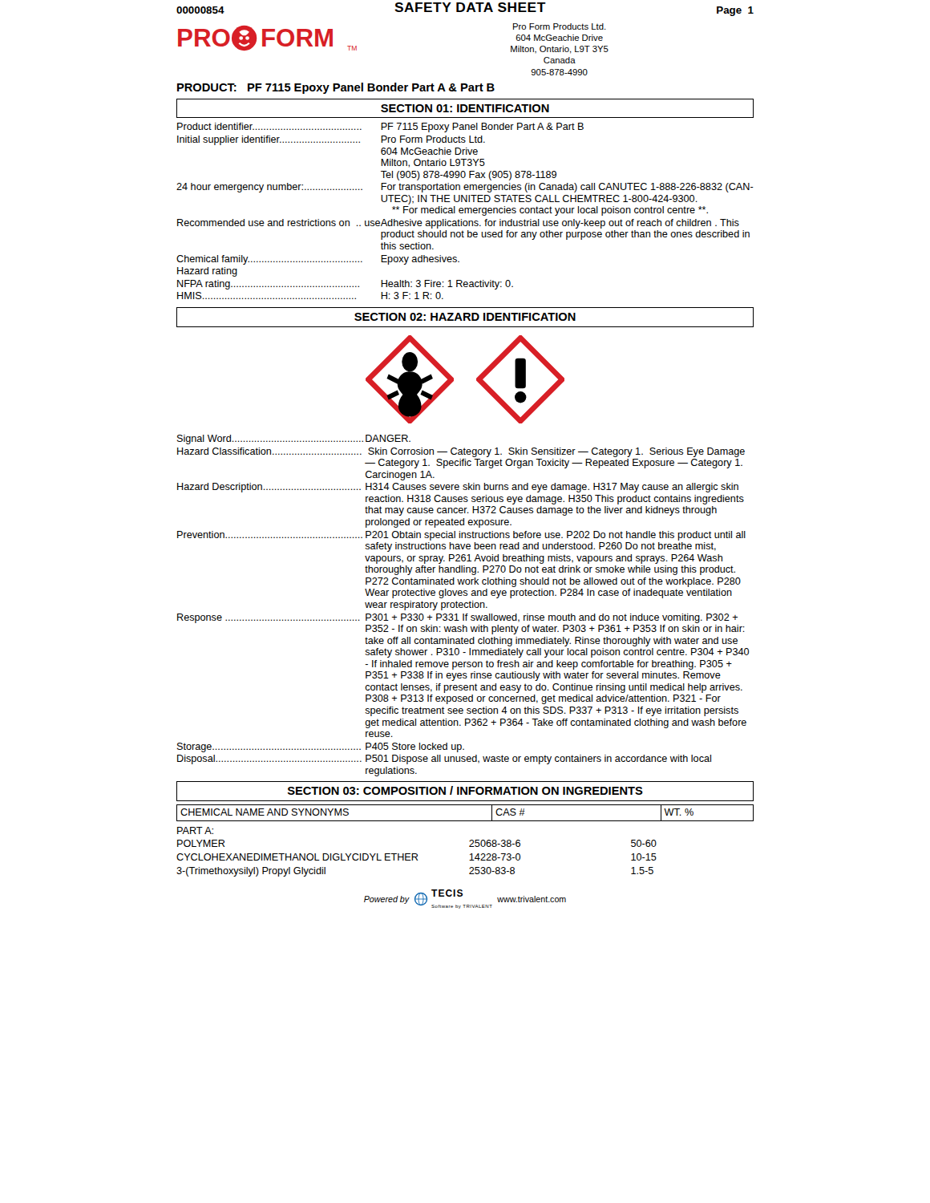00000854
SAFETY DATA SHEET
Page 1
PRO FORM TM
Pro Form Products Ltd.
604 McGeachie Drive
Milton, Ontario, L9T 3Y5
Canada
905-878-4990
PRODUCT: PF 7115 Epoxy Panel Bonder Part A & Part B
SECTION 01: IDENTIFICATION
| Product identifier ....................................... | PF 7115 Epoxy Panel Bonder Part A & Part B |
| Initial supplier identifier ............................. | Pro Form Products Ltd. 604 McGeachie Drive Milton, Ontario L9T3Y5 Tel (905) 878-4990 Fax (905) 878-1189 |
| 24 hour emergency number: ..................... | For transportation emergencies (in Canada) call CANUTEC 1-888-226-8832 (CAN-UTEC); IN THE UNITED STATES CALL CHEMTREC 1-800-424-9300. ** For medical emergencies contact your local poison control centre **. |
| Recommended use and restrictions on .. use | Adhesive applications. for industrial use only-keep out of reach of children . This product should not be used for any other purpose other than the ones described in this section. |
| Chemical family ......................................... | Epoxy adhesives. |
| Hazard rating | |
| NFPA rating .............................................. | Health: 3 Fire: 1 Reactivity: 0. |
| HMIS ....................................................... | H: 3 F: 1 R: 0. |
SECTION 02: HAZARD IDENTIFICATION
| Signal Word ............................................... | DANGER. |
| Hazard Classification ................................ | Skin Corrosion — Category 1. Skin Sensitizer — Category 1. Serious Eye Damage — Category 1. Specific Target Organ Toxicity — Repeated Exposure — Category 1. Carcinogen 1A. |
| Hazard Description ................................... | H314 Causes severe skin burns and eye damage. H317 May cause an allergic skin reaction. H318 Causes serious eye damage. H350 This product contains ingredients that may cause cancer. H372 Causes damage to the liver and kidneys through prolonged or repeated exposure. |
| Prevention ................................................. | P201 Obtain special instructions before use. P202 Do not handle this product until all safety instructions have been read and understood. P260 Do not breathe mist, vapours, or spray. P261 Avoid breathing mists, vapours and sprays. P264 Wash thoroughly after handling. P270 Do not eat drink or smoke while using this product. P272 Contaminated work clothing should not be allowed out of the workplace. P280 Wear protective gloves and eye protection. P284 In case of inadequate ventilation wear respiratory protection. |
| Response ................................................ | P301 + P330 + P331 If swallowed, rinse mouth and do not induce vomiting. P302 + P352 - If on skin: wash with plenty of water. P303 + P361 + P353 If on skin or in hair: take off all contaminated clothing immediately. Rinse thoroughly with water and use safety shower . P310 - Immediately call your local poison control centre. P304 + P340 - If inhaled remove person to fresh air and keep comfortable for breathing. P305 + P351 + P338 If in eyes rinse cautiously with water for several minutes. Remove contact lenses, if present and easy to do. Continue rinsing until medical help arrives. P308 + P313 If exposed or concerned, get medical advice/attention. P321 - For specific treatment see section 4 on this SDS. P337 + P313 - If eye irritation persists get medical attention. P362 + P364 - Take off contaminated clothing and wash before reuse. |
| Storage ..................................................... | P405 Store locked up. |
| Disposal .................................................... | P501 Dispose all unused, waste or empty containers in accordance with local regulations. |
SECTION 03: COMPOSITION / INFORMATION ON INGREDIENTS
| CHEMICAL NAME AND SYNONYMS | CAS # | WT. % |
| --- | --- | --- |
| PART A: | | |
| POLYMER | 25068-38-6 | 50-60 |
| CYCLOHEXANEDIMETHANOL DIGLYCIDYL ETHER | 14228-73-0 | 10-15 |
| 3-(Trimethoxysilyl) Propyl Glycidil | 2530-83-8 | 1.5-5 |
Powered by TECIS
Software by TRIVALENT www.trivalent.com